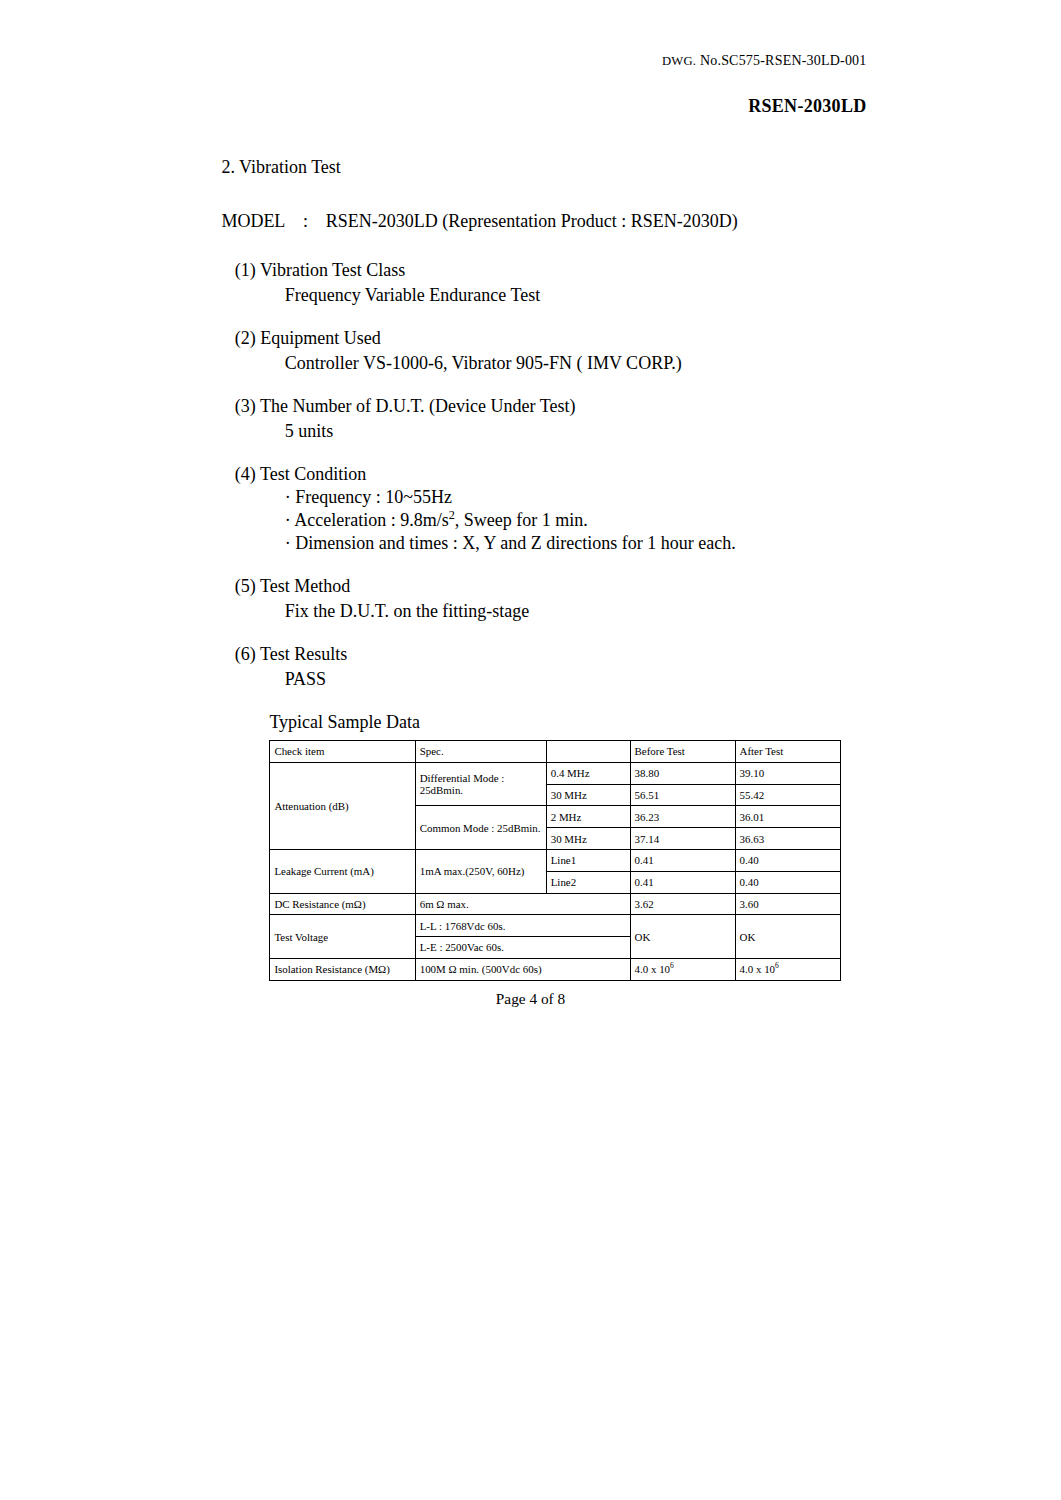DWG. No.SC575-RSEN-30LD-001
RSEN-2030LD
2. Vibration Test
MODEL: RSEN-2030LD (Representation Product : RSEN-2030D)
(1) Vibration Test Class Frequency Variable Endurance Test
(2) Equipment Used Controller VS-1000-6, Vibrator 905-FN ( IMV CORP.)
(3) The Number of D.U.T. (Device Under Test) 5 units
(4) Test Condition · Frequency : 10~55Hz · Acceleration : 9.8m/s2, Sweep for 1 min. · Dimension and times : X, Y and Z directions for 1 hour each.
(5) Test Method Fix the D.U.T. on the fitting-stage
(6) Test Results PASS
Typical Sample Data
| Check item | Spec. | | Before Test | After Test |
| Attenuation (dB) | Differential Mode : 25dBmin. | 0.4 MHz | 38.80 | 39.10 |
| 30 MHz | 56.51 | 55.42 |
| Common Mode : 25dBmin. | 2 MHz | 36.23 | 36.01 |
| 30 MHz | 37.14 | 36.63 |
| Leakage Current (mA) | 1mA max.(250V, 60Hz) | Line1 | 0.41 | 0.40 |
| Line2 | 0.41 | 0.40 |
| DC Resistance (mΩ) | 6m Ω max. | 3.62 | 3.60 |
| Test Voltage | L-L : 1768Vdc 60s. | OK | OK |
| L-E : 2500Vac 60s. |
| Isolation Resistance (MΩ) | 100M Ω min. (500Vdc 60s) | 4.0 x 10 6 | 4.0 x 10 6 |
Page 4 of 8